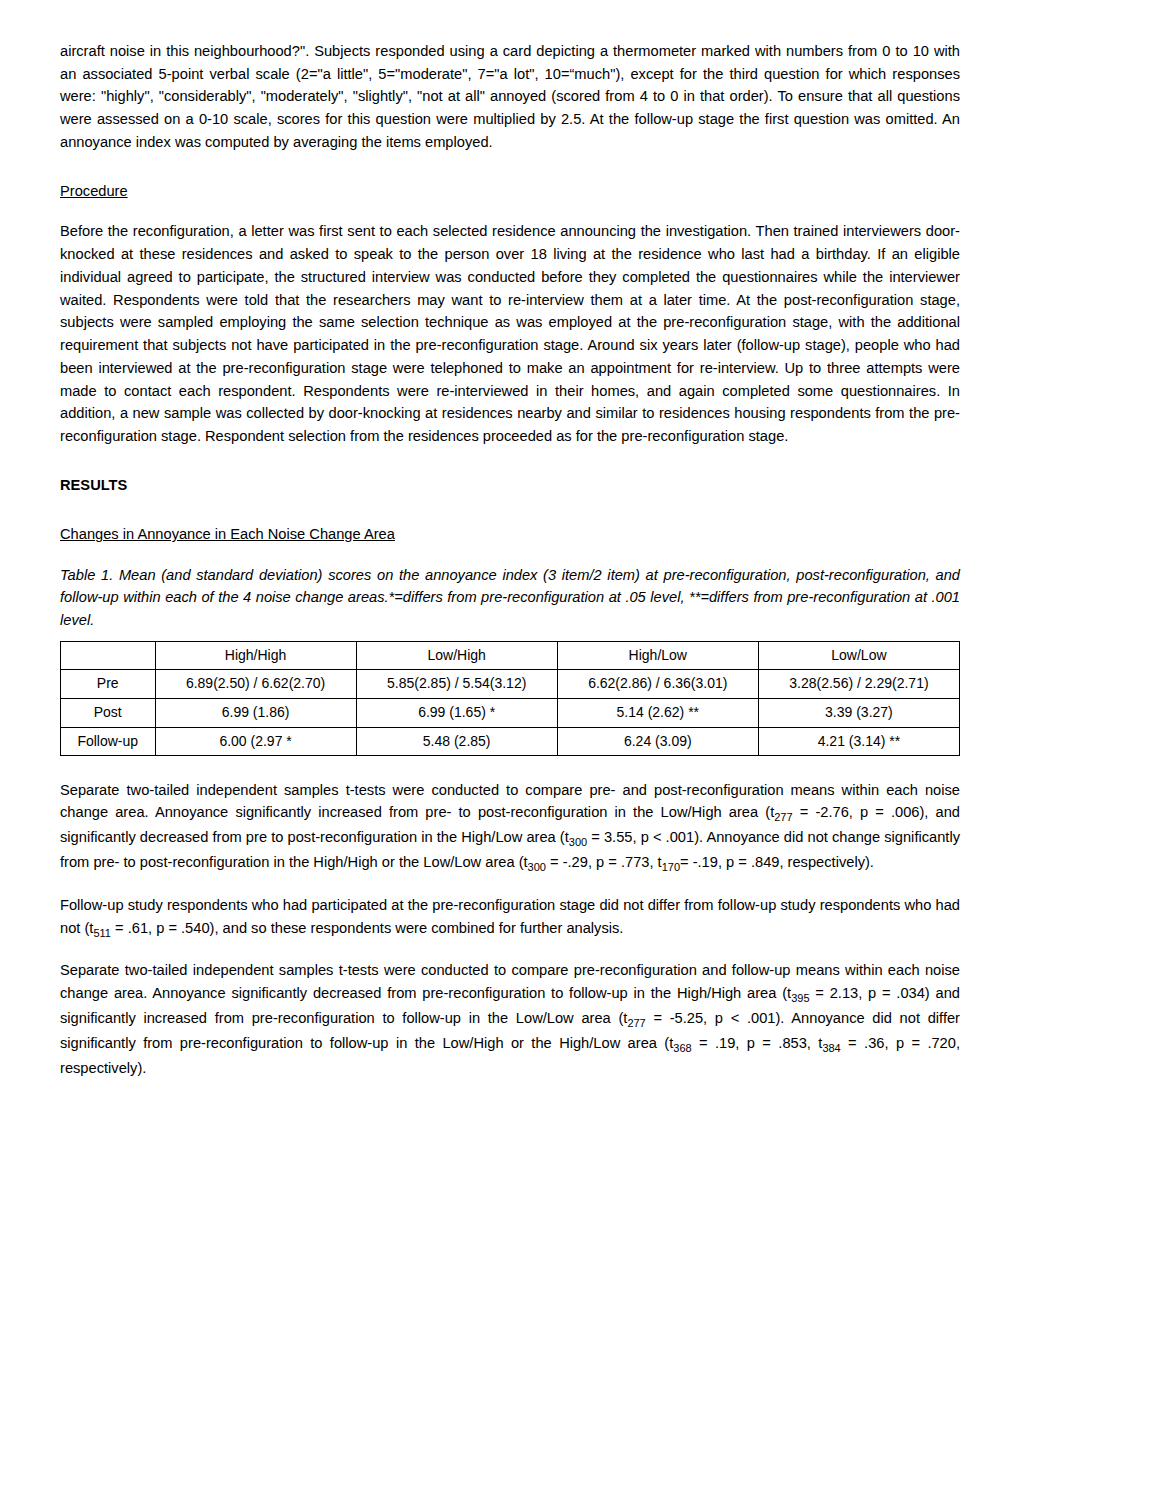aircraft noise in this neighbourhood?". Subjects responded using a card depicting a thermometer marked with numbers from 0 to 10 with an associated 5-point verbal scale (2="a little", 5="moderate", 7="a lot", 10=“much"), except for the third question for which responses were: "highly", "considerably", "moderately", "slightly", "not at all" annoyed (scored from 4 to 0 in that order). To ensure that all questions were assessed on a 0-10 scale, scores for this question were multiplied by 2.5. At the follow-up stage the first question was omitted. An annoyance index was computed by averaging the items employed.
Procedure
Before the reconfiguration, a letter was first sent to each selected residence announcing the investigation. Then trained interviewers door-knocked at these residences and asked to speak to the person over 18 living at the residence who last had a birthday. If an eligible individual agreed to participate, the structured interview was conducted before they completed the questionnaires while the interviewer waited. Respondents were told that the researchers may want to re-interview them at a later time. At the post-reconfiguration stage, subjects were sampled employing the same selection technique as was employed at the pre-reconfiguration stage, with the additional requirement that subjects not have participated in the pre-reconfiguration stage. Around six years later (follow-up stage), people who had been interviewed at the pre-reconfiguration stage were telephoned to make an appointment for re-interview. Up to three attempts were made to contact each respondent. Respondents were re-interviewed in their homes, and again completed some questionnaires. In addition, a new sample was collected by door-knocking at residences nearby and similar to residences housing respondents from the pre-reconfiguration stage. Respondent selection from the residences proceeded as for the pre-reconfiguration stage.
RESULTS
Changes in Annoyance in Each Noise Change Area
Table 1. Mean (and standard deviation) scores on the annoyance index (3 item/2 item) at pre-reconfiguration, post-reconfiguration, and follow-up within each of the 4 noise change areas.*=differs from pre-reconfiguration at .05 level, **=differs from pre-reconfiguration at .001 level.
| | High/High | Low/High | High/Low | Low/Low |
| --- | --- | --- | --- | --- |
| Pre | 6.89(2.50) / 6.62(2.70) | 5.85(2.85) / 5.54(3.12) | 6.62(2.86) / 6.36(3.01) | 3.28(2.56) / 2.29(2.71) |
| Post | 6.99 (1.86) | 6.99 (1.65) * | 5.14 (2.62) ** | 3.39 (3.27) |
| Follow-up | 6.00 (2.97 * | 5.48 (2.85) | 6.24 (3.09) | 4.21 (3.14) ** |
Separate two-tailed independent samples t-tests were conducted to compare pre- and post-reconfiguration means within each noise change area. Annoyance significantly increased from pre- to post-reconfiguration in the Low/High area (t277 = -2.76, p = .006), and significantly decreased from pre to post-reconfiguration in the High/Low area (t300 = 3.55, p < .001). Annoyance did not change significantly from pre- to post-reconfiguration in the High/High or the Low/Low area (t300 = -.29, p = .773, t170= -.19, p = .849, respectively).
Follow-up study respondents who had participated at the pre-reconfiguration stage did not differ from follow-up study respondents who had not (t511 = .61, p = .540), and so these respondents were combined for further analysis.
Separate two-tailed independent samples t-tests were conducted to compare pre-reconfiguration and follow-up means within each noise change area. Annoyance significantly decreased from pre-reconfiguration to follow-up in the High/High area (t395 = 2.13, p = .034) and significantly increased from pre-reconfiguration to follow-up in the Low/Low area (t277 = -5.25, p < .001). Annoyance did not differ significantly from pre-reconfiguration to follow-up in the Low/High or the High/Low area (t368 = .19, p = .853, t384 = .36, p = .720, respectively).